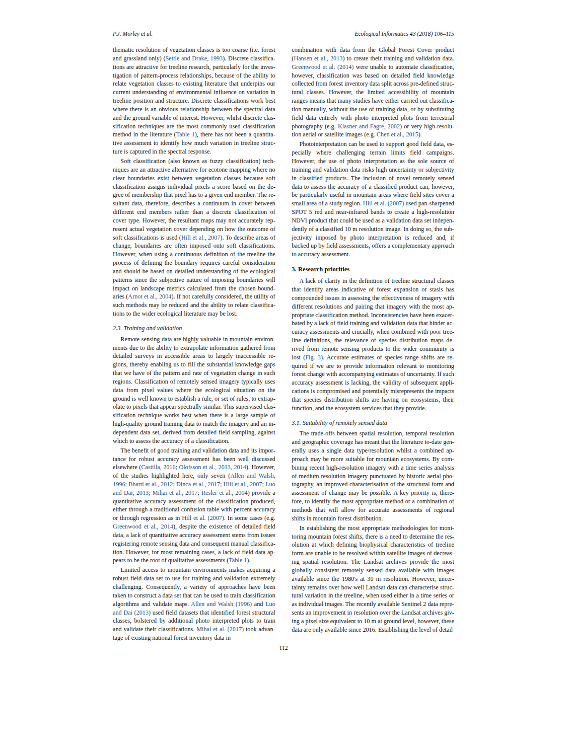P.J. Morley et al. Ecological Informatics 43 (2018) 106–115
thematic resolution of vegetation classes is too coarse (i.e. forest and grassland only) (Settle and Drake, 1993). Discrete classifications are attractive for treeline research, particularly for the investigation of pattern-process relationships, because of the ability to relate vegetation classes to existing literature that underpins our current understanding of environmental influence on variation in treeline position and structure. Discrete classifications work best where there is an obvious relationship between the spectral data and the ground variable of interest. However, whilst discrete classification techniques are the most commonly used classification method in the literature (Table 1), there has not been a quantitative assessment to identify how much variation in treeline structure is captured in the spectral response.
Soft classification (also known as fuzzy classification) techniques are an attractive alternative for ecotone mapping where no clear boundaries exist between vegetation classes because soft classification assigns individual pixels a score based on the degree of membership that pixel has to a given end member. The resultant data, therefore, describes a continuum in cover between different end members rather than a discrete classification of cover type. However, the resultant maps may not accurately represent actual vegetation cover depending on how the outcome of soft classifications is used (Hill et al., 2007). To describe areas of change, boundaries are often imposed onto soft classifications. However, when using a continuous definition of the treeline the process of defining the boundary requires careful consideration and should be based on detailed understanding of the ecological patterns since the subjective nature of imposing boundaries will impact on landscape metrics calculated from the chosen boundaries (Arnot et al., 2004). If not carefully considered, the utility of such methods may be reduced and the ability to relate classifications to the wider ecological literature may be lost.
2.3. Training and validation
Remote sensing data are highly valuable in mountain environments due to the ability to extrapolate information gathered from detailed surveys in accessible areas to largely inaccessible regions, thereby enabling us to fill the substantial knowledge gaps that we have of the pattern and rate of vegetation change in such regions. Classification of remotely sensed imagery typically uses data from pixel values where the ecological situation on the ground is well known to establish a rule, or set of rules, to extrapolate to pixels that appear spectrally similar. This supervised classification technique works best when there is a large sample of high-quality ground training data to match the imagery and an independent data set, derived from detailed field sampling, against which to assess the accuracy of a classification.
The benefit of good training and validation data and its importance for robust accuracy assessment has been well discussed elsewhere (Castilla, 2016; Olofsson et al., 2013, 2014). However, of the studies highlighted here, only seven (Allen and Walsh, 1996; Bharti et al., 2012; Dinca et al., 2017; Hill et al., 2007; Luo and Dai, 2013; Mihai et al., 2017; Resler et al., 2004) provide a quantitative accuracy assessment of the classification produced, either through a traditional confusion table with percent accuracy or through regression as in Hill et al. (2007). In some cases (e.g. Greenwood et al., 2014), despite the existence of detailed field data, a lack of quantitative accuracy assessment stems from issues registering remote sensing data and consequent manual classification. However, for most remaining cases, a lack of field data appears to be the root of qualitative assessments (Table 1).
Limited access to mountain environments makes acquiring a robust field data set to use for training and validation extremely challenging. Consequently, a variety of approaches have been taken to construct a data set that can be used to train classification algorithms and validate maps. Allen and Walsh (1996) and Luo and Dai (2013) used field datasets that identified forest structural classes, bolstered by additional photo interpreted plots to train and validate their classifications. Mihai et al. (2017) took advantage of existing national forest inventory data in
combination with data from the Global Forest Cover product (Hansen et al., 2013) to create their training and validation data. Greenwood et al. (2014) were unable to automate classification, however, classification was based on detailed field knowledge collected from forest inventory data split across pre-defined structural classes. However, the limited accessibility of mountain ranges means that many studies have either carried out classification manually, without the use of training data, or by substituting field data entirely with photo interpreted plots from terrestrial photography (e.g. Klasner and Fagre, 2002) or very high-resolution aerial or satellite images (e.g. Chen et al., 2015).
Photointerpretation can be used to support good field data, especially where challenging terrain limits field campaigns. However, the use of photo interpretation as the sole source of training and validation data risks high uncertainty or subjectivity in classified products. The inclusion of novel remotely sensed data to assess the accuracy of a classified product can, however, be particularly useful in mountain areas where field sites cover a small area of a study region. Hill et al. (2007) used pan-sharpened SPOT 5 red and near-infrared bands to create a high-resolution NDVI product that could be used as a validation data set independently of a classified 10 m resolution image. In doing so, the subjectivity imposed by photo interpretation is reduced and, if backed up by field assessments, offers a complementary approach to accuracy assessment.
3. Research priorities
A lack of clarity in the definition of treeline structural classes that identify areas indicative of forest expansion or stasis has compounded issues in assessing the effectiveness of imagery with different resolutions and pairing that imagery with the most appropriate classification method. Inconsistencies have been exacerbated by a lack of field training and validation data that hinder accuracy assessments and crucially, when combined with poor treeline definitions, the relevance of species distribution maps derived from remote sensing products to the wider community is lost (Fig. 3). Accurate estimates of species range shifts are required if we are to provide information relevant to monitoring forest change with accompanying estimates of uncertainty. If such accuracy assessment is lacking, the validity of subsequent applications is compromised and potentially misrepresents the impacts that species distribution shifts are having on ecosystems, their function, and the ecosystem services that they provide.
3.1. Suitability of remotely sensed data
The trade-offs between spatial resolution, temporal resolution and geographic coverage has meant that the literature to-date generally uses a single data type/resolution whilst a combined approach may be more suitable for mountain ecosystems. By combining recent high-resolution imagery with a time series analysis of medium resolution imagery punctuated by historic aerial photography, an improved characterisation of the structural form and assessment of change may be possible. A key priority is, therefore, to identify the most appropriate method or a combination of methods that will allow for accurate assessments of regional shifts in mountain forest distribution.
In establishing the most appropriate methodologies for monitoring mountain forest shifts, there is a need to determine the resolution at which defining biophysical characteristics of treeline form are unable to be resolved within satellite images of decreasing spatial resolution. The Landsat archives provide the most globally consistent remotely sensed data available with images available since the 1980's at 30 m resolution. However, uncertainty remains over how well Landsat data can characterise structural variation in the treeline, when used either in a time series or as individual images. The recently available Sentinel 2 data represents an improvement in resolution over the Landsat archives giving a pixel size equivalent to 10 m at ground level, however, these data are only available since 2016. Establishing the level of detail
112